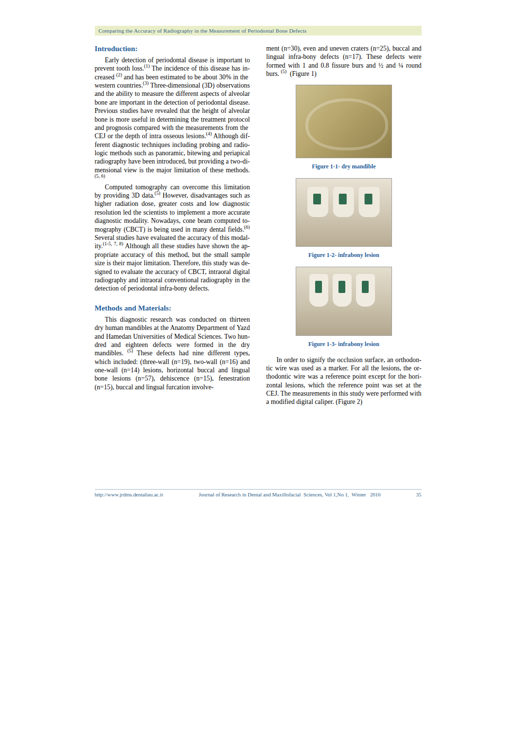Comparing the Accuracy of Radiography in the Measurement of Periodontal Bone Defects
Introduction:
Early detection of periodontal disease is important to prevent tooth loss.(1) The incidence of this disease has increased (2) and has been estimated to be about 30% in the western countries.(3) Three-dimensional (3D) observations and the ability to measure the different aspects of alveolar bone are important in the detection of periodontal disease. Previous studies have revealed that the height of alveolar bone is more useful in determining the treatment protocol and prognosis compared with the measurements from the CEJ or the depth of intra osseous lesions.(4) Although different diagnostic techniques including probing and radiologic methods such as panoramic, bitewing and periapical radiography have been introduced, but providing a two-dimensional view is the major limitation of these methods.(5, 6)
Computed tomography can overcome this limitation by providing 3D data.(5) However, disadvantages such as higher radiation dose, greater costs and low diagnostic resolution led the scientists to implement a more accurate diagnostic modality. Nowadays, cone beam computed tomography (CBCT) is being used in many dental fields.(6) Several studies have evaluated the accuracy of this modality.(1-5, 7, 8) Although all these studies have shown the appropriate accuracy of this method, but the small sample size is their major limitation. Therefore, this study was designed to evaluate the accuracy of CBCT, intraoral digital radiography and intraoral conventional radiography in the detection of periodontal infra-bony defects.
Methods and Materials:
This diagnostic research was conducted on thirteen dry human mandibles at the Anatomy Department of Yazd and Hamedan Universities of Medical Sciences. Two hundred and eighteen defects were formed in the dry mandibles. (5) These defects had nine different types, which included: (three-wall (n=19), two-wall (n=16) and one-wall (n=14) lesions, horizontal buccal and lingual bone lesions (n=57), dehiscence (n=15), fenestration (n=15), buccal and lingual furcation involve-
ment (n=30), even and uneven craters (n=25), buccal and lingual infra-bony defects (n=17). These defects were formed with 1 and 0.8 fissure burs and ½ and ¼ round burs. (5) (Figure 1)
Figure 1-1- dry mandible
Figure 1-2- infrabony lesion
Figure 1-3- infrabony lesion
In order to signify the occlusion surface, an orthodontic wire was used as a marker. For all the lesions, the orthodontic wire was a reference point except for the horizontal lesions, which the reference point was set at the CEJ. The measurements in this study were performed with a modified digital caliper. (Figure 2)
http://www.jrdms.dentaliau.ac.ir
Journal of Research in Dental and Maxillofacial Sciences, Vol 1,No 1, Winter 2016
35